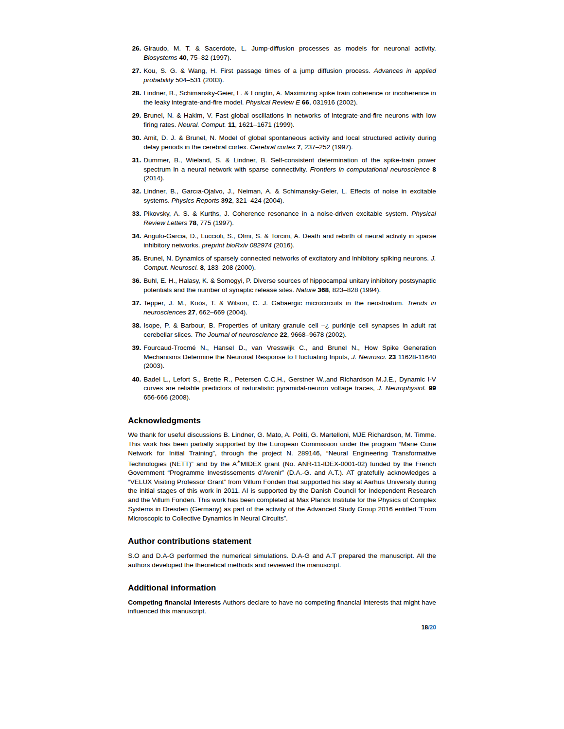Giraudo, M. T. & Sacerdote, L. Jump-diffusion processes as models for neuronal activity. Biosystems 40, 75–82 (1997).
Kou, S. G. & Wang, H. First passage times of a jump diffusion process. Advances in applied probability 504–531 (2003).
Lindner, B., Schimansky-Geier, L. & Longtin, A. Maximizing spike train coherence or incoherence in the leaky integrate-and-fire model. Physical Review E 66, 031916 (2002).
Brunel, N. & Hakim, V. Fast global oscillations in networks of integrate-and-fire neurons with low firing rates. Neural. Comput. 11, 1621–1671 (1999).
Amit, D. J. & Brunel, N. Model of global spontaneous activity and local structured activity during delay periods in the cerebral cortex. Cerebral cortex 7, 237–252 (1997).
Dummer, B., Wieland, S. & Lindner, B. Self-consistent determination of the spike-train power spectrum in a neural network with sparse connectivity. Frontiers in computational neuroscience 8 (2014).
Lindner, B., Garcıa-Ojalvo, J., Neiman, A. & Schimansky-Geier, L. Effects of noise in excitable systems. Physics Reports 392, 321–424 (2004).
Pikovsky, A. S. & Kurths, J. Coherence resonance in a noise-driven excitable system. Physical Review Letters 78, 775 (1997).
Angulo-Garcia, D., Luccioli, S., Olmi, S. & Torcini, A. Death and rebirth of neural activity in sparse inhibitory networks. preprint bioRxiv 082974 (2016).
Brunel, N. Dynamics of sparsely connected networks of excitatory and inhibitory spiking neurons. J. Comput. Neurosci. 8, 183–208 (2000).
Buhl, E. H., Halasy, K. & Somogyi, P. Diverse sources of hippocampal unitary inhibitory postsynaptic potentials and the number of synaptic release sites. Nature 368, 823–828 (1994).
Tepper, J. M., Koós, T. & Wilson, C. J. Gabaergic microcircuits in the neostriatum. Trends in neurosciences 27, 662–669 (2004).
Isope, P. & Barbour, B. Properties of unitary granule cell –¿ purkinje cell synapses in adult rat cerebellar slices. The Journal of neuroscience 22, 9668–9678 (2002).
Fourcaud-Trocmé N., Hansel D., van Vresswijk C., and Brunel N., How Spike Generation Mechanisms Determine the Neuronal Response to Fluctuating Inputs, J. Neurosci. 23 11628-11640 (2003).
Badel L., Lefort S., Brette R., Petersen C.C.H., Gerstner W.,and Richardson M.J.E., Dynamic I-V curves are reliable predictors of naturalistic pyramidal-neuron voltage traces, J. Neurophysiol. 99 656-666 (2008).
Acknowledgments
We thank for useful discussions B. Lindner, G. Mato, A. Politi, G. Martelloni, MJE Richardson, M. Timme. This work has been partially supported by the European Commission under the program “Marie Curie Network for Initial Training”, through the project N. 289146, “Neural Engineering Transformative Technologies (NETT)” and by the A∗MIDEX grant (No. ANR-11-IDEX-0001-02) funded by the French Government “Programme Investissements d’Avenir” (D.A.-G. and A.T.). AT gratefully acknowledges a “VELUX Visiting Professor Grant” from Villum Fonden that supported his stay at Aarhus University during the initial stages of this work in 2011. AI is supported by the Danish Council for Independent Research and the Villum Fonden. This work has been completed at Max Planck Institute for the Physics of Complex Systems in Dresden (Germany) as part of the activity of the Advanced Study Group 2016 entitled ”From Microscopic to Collective Dynamics in Neural Circuits”.
Author contributions statement
S.O and D.A-G performed the numerical simulations. D.A-G and A.T prepared the manuscript. All the authors developed the theoretical methods and reviewed the manuscript.
Additional information
Competing financial interests Authors declare to have no competing financial interests that might have influenced this manuscript.
18/20